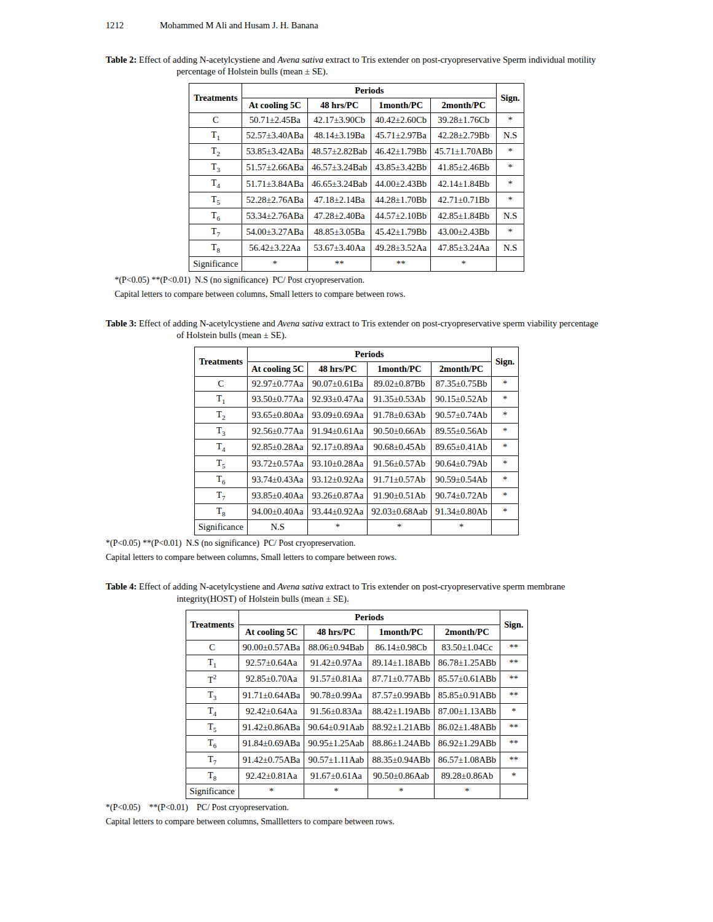1212 Mohammed M Ali and Husam J. H. Banana
Table 2: Effect of adding N-acetylcystiene and Avena sativa extract to Tris extender on post-cryopreservative Sperm individual motility percentage of Holstein bulls (mean ± SE).
| Treatments | Periods | Sign. |
| --- | --- | --- |
| At cooling 5C | 48 hrs/PC | 1month/PC | 2month/PC |
| C | 50.71±2.45Ba | 42.17±3.90Cb | 40.42±2.60Cb | 39.28±1.76Cb | * |
| T 1 | 52.57±3.40ABa | 48.14±3.19Ba | 45.71±2.97Ba | 42.28±2.79Bb | N.S |
| T 2 | 53.85±3.42ABa | 48.57±2.82Bab | 46.42±1.79Bb | 45.71±1.70ABb | * |
| T 3 | 51.57±2.66ABa | 46.57±3.24Bab | 43.85±3.42Bb | 41.85±2.46Bb | * |
| T 4 | 51.71±3.84ABa | 46.65±3.24Bab | 44.00±2.43Bb | 42.14±1.84Bb | * |
| T 5 | 52.28±2.76ABa | 47.18±2.14Ba | 44.28±1.70Bb | 42.71±0.71Bb | * |
| T 6 | 53.34±2.76ABa | 47.28±2.40Ba | 44.57±2.10Bb | 42.85±1.84Bb | N.S |
| T 7 | 54.00±3.27ABa | 48.85±3.05Ba | 45.42±1.79Bb | 43.00±2.43Bb | * |
| T 8 | 56.42±3.22Aa | 53.67±3.40Aa | 49.28±3.52Aa | 47.85±3.24Aa | N.S |
| Significance | * | ** | ** | * | |
*(P<0.05) **(P<0.01) N.S (no significance) PC/ Post cryopreservation.
Capital letters to compare between columns, Small letters to compare between rows.
Table 3: Effect of adding N-acetylcystiene and Avena sativa extract to Tris extender on post-cryopreservative sperm viability percentage of Holstein bulls (mean ± SE).
| Treatments | Periods | Sign. |
| --- | --- | --- |
| At cooling 5C | 48 hrs/PC | 1month/PC | 2month/PC |
| C | 92.97±0.77Aa | 90.07±0.61Ba | 89.02±0.87Bb | 87.35±0.75Bb | * |
| T 1 | 93.50±0.77Aa | 92.93±0.47Aa | 91.35±0.53Ab | 90.15±0.52Ab | * |
| T 2 | 93.65±0.80Aa | 93.09±0.69Aa | 91.78±0.63Ab | 90.57±0.74Ab | * |
| T 3 | 92.56±0.77Aa | 91.94±0.61Aa | 90.50±0.66Ab | 89.55±0.56Ab | * |
| T 4 | 92.85±0.28Aa | 92.17±0.89Aa | 90.68±0.45Ab | 89.65±0.41Ab | * |
| T 5 | 93.72±0.57Aa | 93.10±0.28Aa | 91.56±0.57Ab | 90.64±0.79Ab | * |
| T 6 | 93.74±0.43Aa | 93.12±0.92Aa | 91.71±0.57Ab | 90.59±0.54Ab | * |
| T 7 | 93.85±0.40Aa | 93.26±0.87Aa | 91.90±0.51Ab | 90.74±0.72Ab | * |
| T 8 | 94.00±0.40Aa | 93.44±0.92Aa | 92.03±0.68Aab | 91.34±0.80Ab | * |
| Significance | N.S | * | * | * | |
*(P<0.05) **(P<0.01) N.S (no significance) PC/ Post cryopreservation.
Capital letters to compare between columns, Small letters to compare between rows.
Table 4: Effect of adding N-acetylcystiene and Avena sativa extract to Tris extender on post-cryopreservative sperm membrane integrity(HOST) of Holstein bulls (mean ± SE).
| Treatments | Periods | Sign. |
| --- | --- | --- |
| At cooling 5C | 48 hrs/PC | 1month/PC | 2month/PC |
| C | 90.00±0.57ABa | 88.06±0.94Bab | 86.14±0.98Cb | 83.50±1.04Cc | ** |
| T 1 | 92.57±0.64Aa | 91.42±0.97Aa | 89.14±1.18ABb | 86.78±1.25ABb | ** |
| T 2 | 92.85±0.70Aa | 91.57±0.81Aa | 87.71±0.77ABb | 85.57±0.61ABb | ** |
| T 3 | 91.71±0.64ABa | 90.78±0.99Aa | 87.57±0.99ABb | 85.85±0.91ABb | ** |
| T 4 | 92.42±0.64Aa | 91.56±0.83Aa | 88.42±1.19ABb | 87.00±1.13ABb | * |
| T 5 | 91.42±0.86ABa | 90.64±0.91Aab | 88.92±1.21ABb | 86.02±1.48ABb | ** |
| T 6 | 91.84±0.69ABa | 90.95±1.25Aab | 88.86±1.24ABb | 86.92±1.29ABb | ** |
| T 7 | 91.42±0.75ABa | 90.57±1.11Aab | 88.35±0.94ABb | 86.57±1.08ABb | ** |
| T 8 | 92.42±0.81Aa | 91.67±0.61Aa | 90.50±0.86Aab | 89.28±0.86Ab | * |
| Significance | * | * | * | * | |
*(P<0.05) **(P<0.01) PC/ Post cryopreservation.
Capital letters to compare between columns, Smallletters to compare between rows.